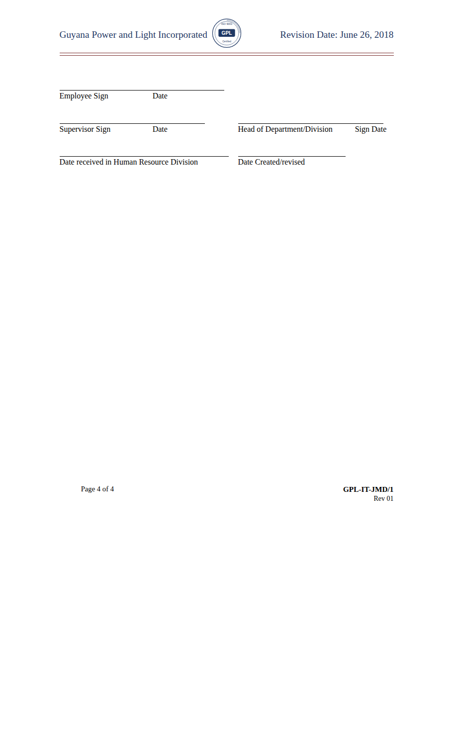Guyana Power and Light Incorporated
ISO 9001 GPL Certified
Revision Date: June 26, 2018
| Employee Sign Date | | |
| Supervisor Sign Date | | Head of Department/Division Sign Date |
| Date received in Human Resource Division | | Date Created/revised |
Page 4 of 4
GPL-IT-JMD/1
Rev 01